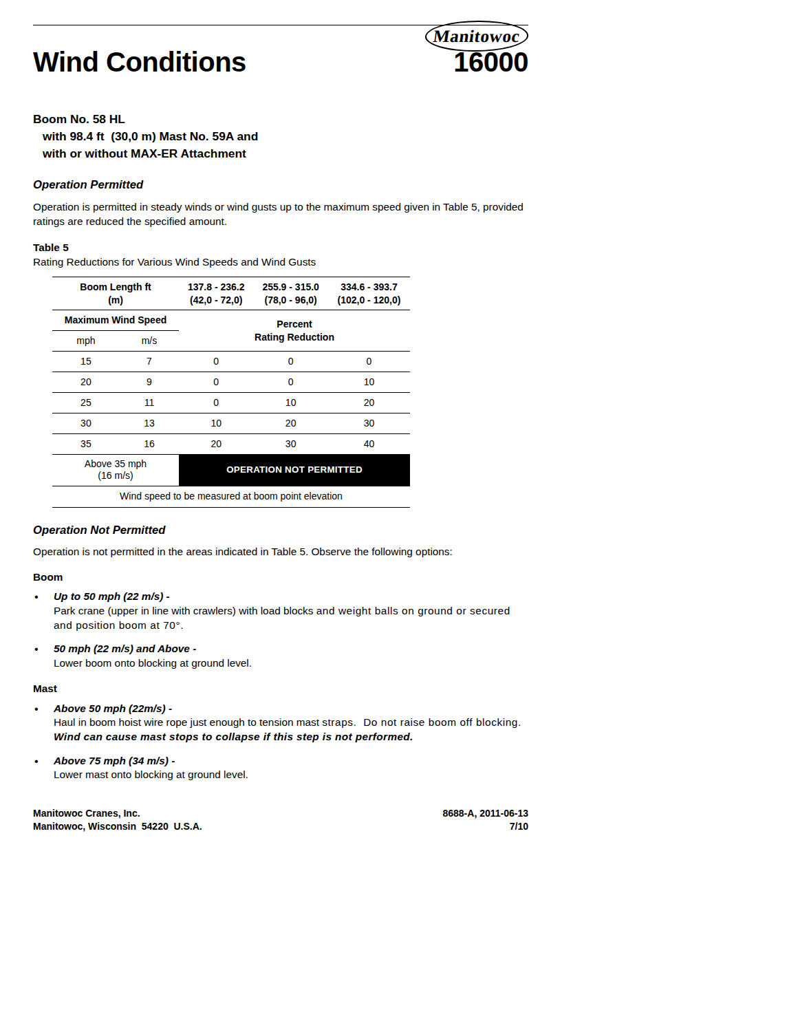Manitowoc
Wind Conditions
16000
Boom No. 58 HL with 98.4 ft (30,0 m) Mast No. 59A and with or without MAX-ER Attachment
Operation Permitted
Operation is permitted in steady winds or wind gusts up to the maximum speed given in Table 5, provided ratings are reduced the specified amount.
Table 5
Rating Reductions for Various Wind Speeds and Wind Gusts
| Boom Length ft (m) | 137.8 - 236.2 (42,0 - 72,0) | 255.9 - 315.0 (78,0 - 96,0) | 334.6 - 393.7 (102,0 - 120,0) |
| Maximum Wind Speed | Percent Rating Reduction |
| mph | m/s |
| 15 | 7 | 0 | 0 | 0 |
| 20 | 9 | 0 | 0 | 10 |
| 25 | 11 | 0 | 10 | 20 |
| 30 | 13 | 10 | 20 | 30 |
| 35 | 16 | 20 | 30 | 40 |
| Above 35 mph (16 m/s) | OPERATION NOT PERMITTED |
Wind speed to be measured at boom point elevation
Operation Not Permitted
Operation is not permitted in the areas indicated in Table 5. Observe the following options:
Boom
Up to 50 mph (22 m/s) -
Park crane (upper in line with crawlers) with load blocks and weight balls on ground or secured and position boom at 70°.
50 mph (22 m/s) and Above -
Lower boom onto blocking at ground level.
Mast
Above 50 mph (22m/s) -
Haul in boom hoist wire rope just enough to tension mast straps. Do not raise boom off blocking. Wind can cause mast stops to collapse if this step is not performed.
Above 75 mph (34 m/s) -
Lower mast onto blocking at ground level.
Manitowoc Cranes, Inc.
Manitowoc, Wisconsin 54220 U.S.A.
8688-A, 2011-06-13
7/10